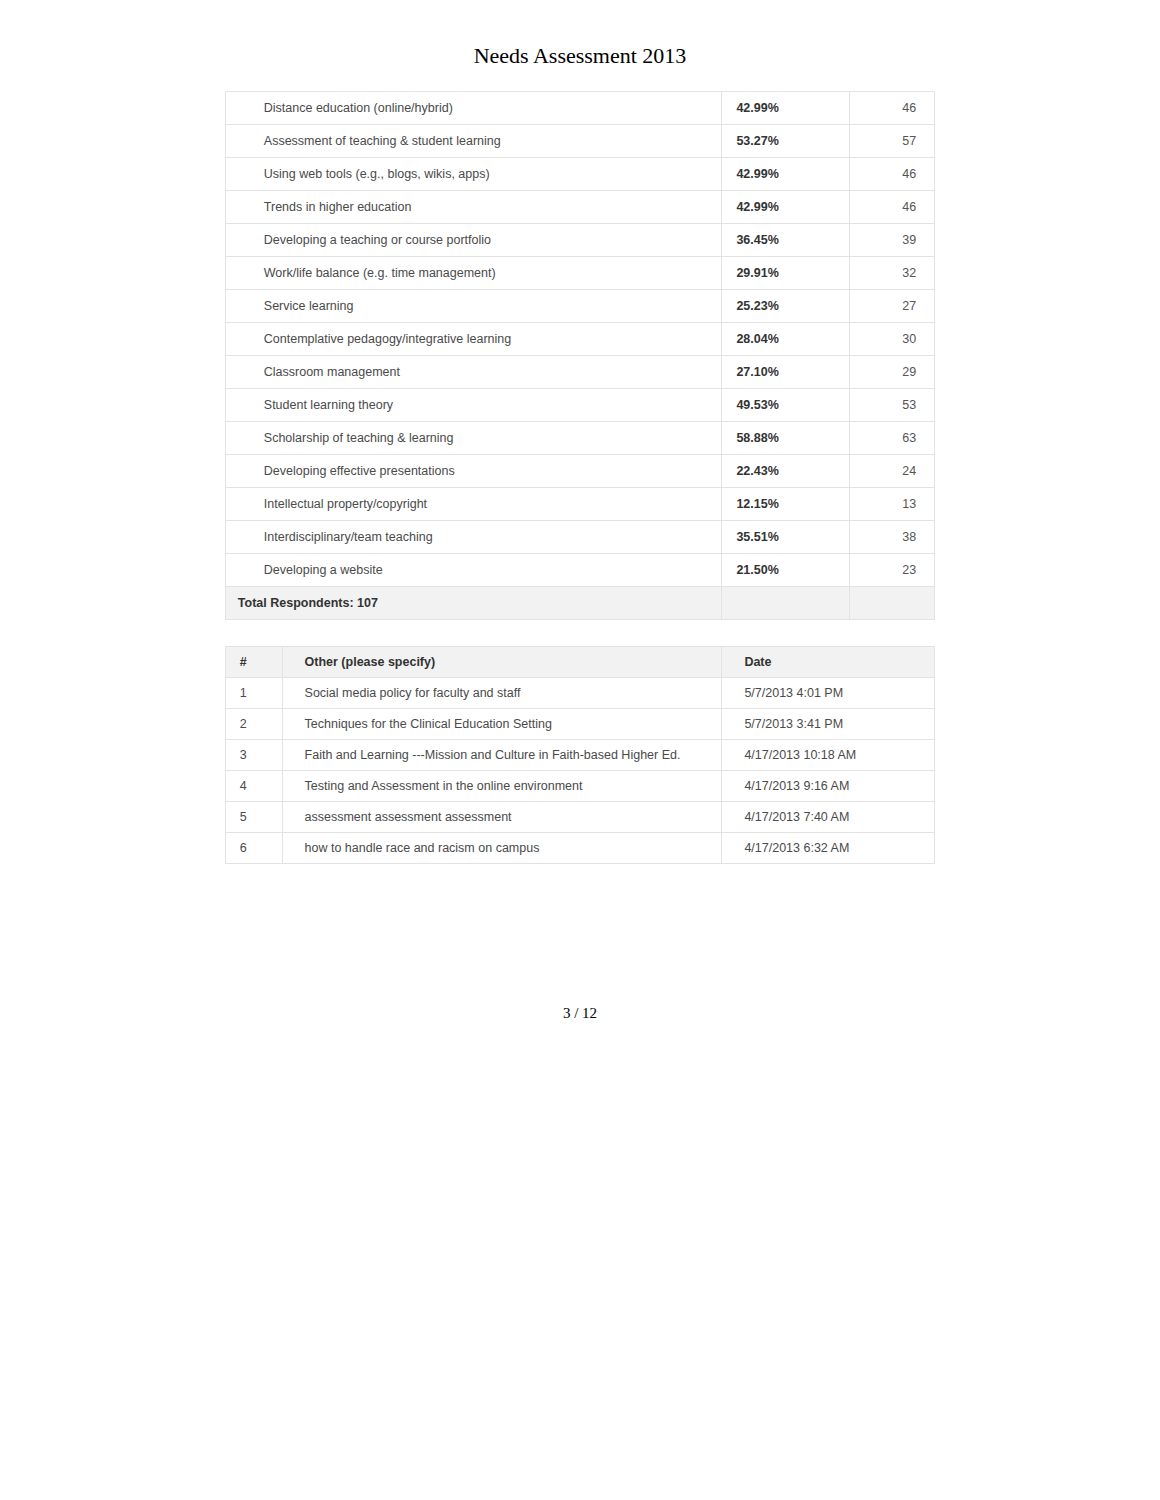Needs Assessment 2013
| Distance education (online/hybrid) | 42.99% | 46 |
| Assessment of teaching & student learning | 53.27% | 57 |
| Using web tools (e.g., blogs, wikis, apps) | 42.99% | 46 |
| Trends in higher education | 42.99% | 46 |
| Developing a teaching or course portfolio | 36.45% | 39 |
| Work/life balance (e.g. time management) | 29.91% | 32 |
| Service learning | 25.23% | 27 |
| Contemplative pedagogy/integrative learning | 28.04% | 30 |
| Classroom management | 27.10% | 29 |
| Student learning theory | 49.53% | 53 |
| Scholarship of teaching & learning | 58.88% | 63 |
| Developing effective presentations | 22.43% | 24 |
| Intellectual property/copyright | 12.15% | 13 |
| Interdisciplinary/team teaching | 35.51% | 38 |
| Developing a website | 21.50% | 23 |
| Total Respondents: 107 | | |
| # | Other (please specify) | Date |
| --- | --- | --- |
| 1 | Social media policy for faculty and staff | 5/7/2013 4:01 PM |
| 2 | Techniques for the Clinical Education Setting | 5/7/2013 3:41 PM |
| 3 | Faith and Learning ---Mission and Culture in Faith-based Higher Ed. | 4/17/2013 10:18 AM |
| 4 | Testing and Assessment in the online environment | 4/17/2013 9:16 AM |
| 5 | assessment assessment assessment | 4/17/2013 7:40 AM |
| 6 | how to handle race and racism on campus | 4/17/2013 6:32 AM |
3 / 12